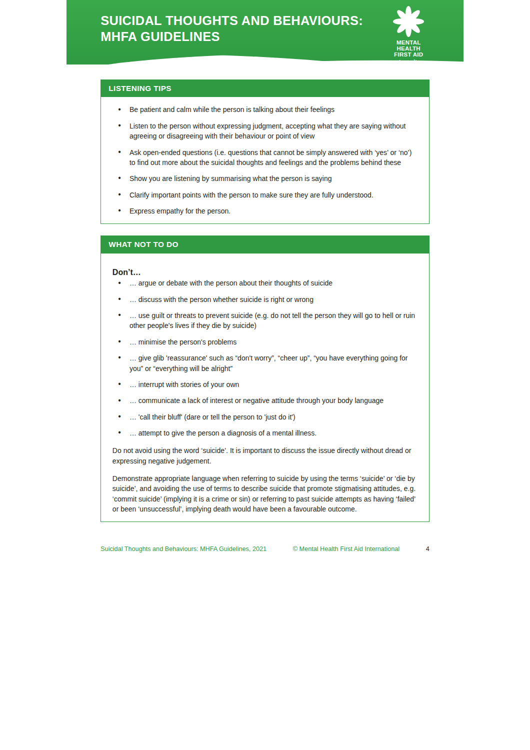Suicidal thoughts and behaviours:
MHFA guidelines
Mental
Health
First Aid
Australia
Listening tips
Be patient and calm while the person is talking about their feelings
Listen to the person without expressing judgment, accepting what they are saying without agreeing or disagreeing with their behaviour or point of view
Ask open-ended questions (i.e. questions that cannot be simply answered with ‘yes’ or ‘no’) to find out more about the suicidal thoughts and feelings and the problems behind these
Show you are listening by summarising what the person is saying
Clarify important points with the person to make sure they are fully understood.
Express empathy for the person.
What not to do
Don’t…
… argue or debate with the person about their thoughts of suicide
… discuss with the person whether suicide is right or wrong
… use guilt or threats to prevent suicide (e.g. do not tell the person they will go to hell or ruin other people's lives if they die by suicide)
… minimise the person's problems
… give glib 'reassurance' such as “don't worry”, “cheer up”, “you have everything going for you” or “everything will be alright”
… interrupt with stories of your own
… communicate a lack of interest or negative attitude through your body language
… 'call their bluff' (dare or tell the person to 'just do it')
… attempt to give the person a diagnosis of a mental illness.
Do not avoid using the word ‘suicide’. It is important to discuss the issue directly without dread or expressing negative judgement.
Demonstrate appropriate language when referring to suicide by using the terms ‘suicide’ or ‘die by suicide’, and avoiding the use of terms to describe suicide that promote stigmatising attitudes, e.g. ‘commit suicide’ (implying it is a crime or sin) or referring to past suicide attempts as having ‘failed’ or been ‘unsuccessful’, implying death would have been a favourable outcome.
Suicidal Thoughts and Behaviours: MHFA Guidelines, 2021
© Mental Health First Aid International
4